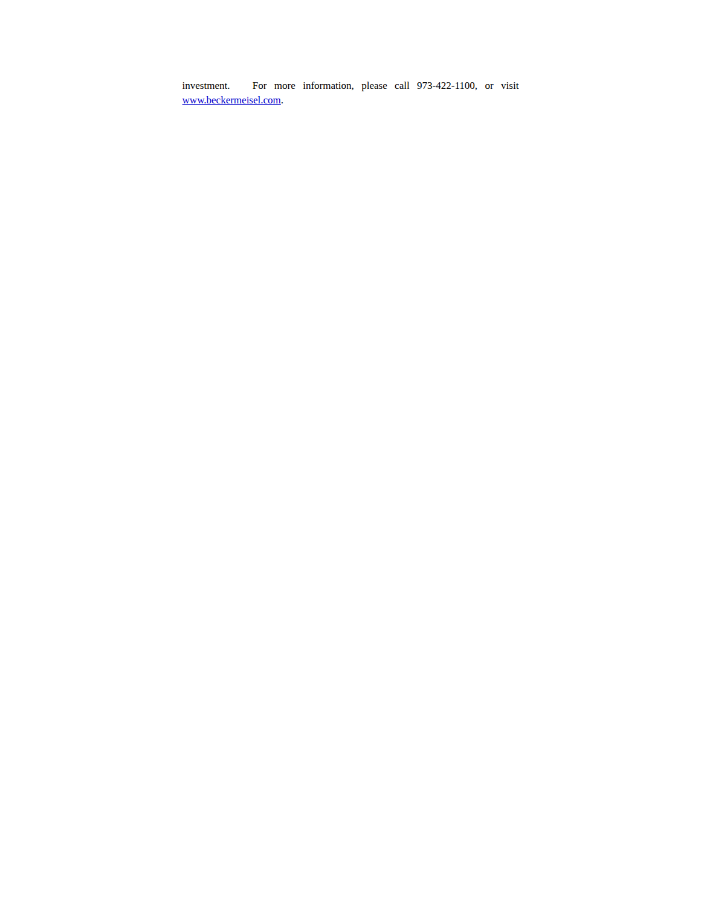investment. For more information, please call 973-422-1100, or visit www.beckermeisel.com.